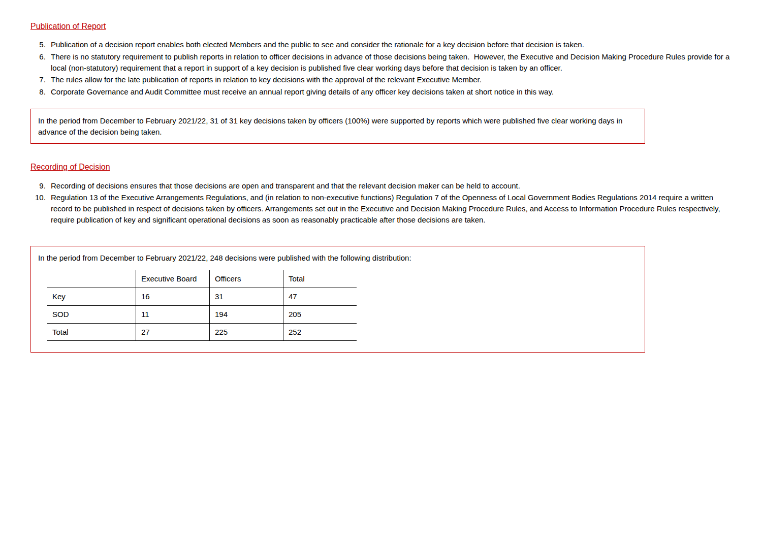Publication of Report
Publication of a decision report enables both elected Members and the public to see and consider the rationale for a key decision before that decision is taken.
There is no statutory requirement to publish reports in relation to officer decisions in advance of those decisions being taken. However, the Executive and Decision Making Procedure Rules provide for a local (non-statutory) requirement that a report in support of a key decision is published five clear working days before that decision is taken by an officer.
The rules allow for the late publication of reports in relation to key decisions with the approval of the relevant Executive Member.
Corporate Governance and Audit Committee must receive an annual report giving details of any officer key decisions taken at short notice in this way.
In the period from December to February 2021/22, 31 of 31 key decisions taken by officers (100%) were supported by reports which were published five clear working days in advance of the decision being taken.
Recording of Decision
Recording of decisions ensures that those decisions are open and transparent and that the relevant decision maker can be held to account.
Regulation 13 of the Executive Arrangements Regulations, and (in relation to non-executive functions) Regulation 7 of the Openness of Local Government Bodies Regulations 2014 require a written record to be published in respect of decisions taken by officers. Arrangements set out in the Executive and Decision Making Procedure Rules, and Access to Information Procedure Rules respectively, require publication of key and significant operational decisions as soon as reasonably practicable after those decisions are taken.
In the period from December to February 2021/22, 248 decisions were published with the following distribution:
| | Executive Board | Officers | Total |
| --- | --- | --- | --- |
| Key | 16 | 31 | 47 |
| SOD | 11 | 194 | 205 |
| Total | 27 | 225 | 252 |